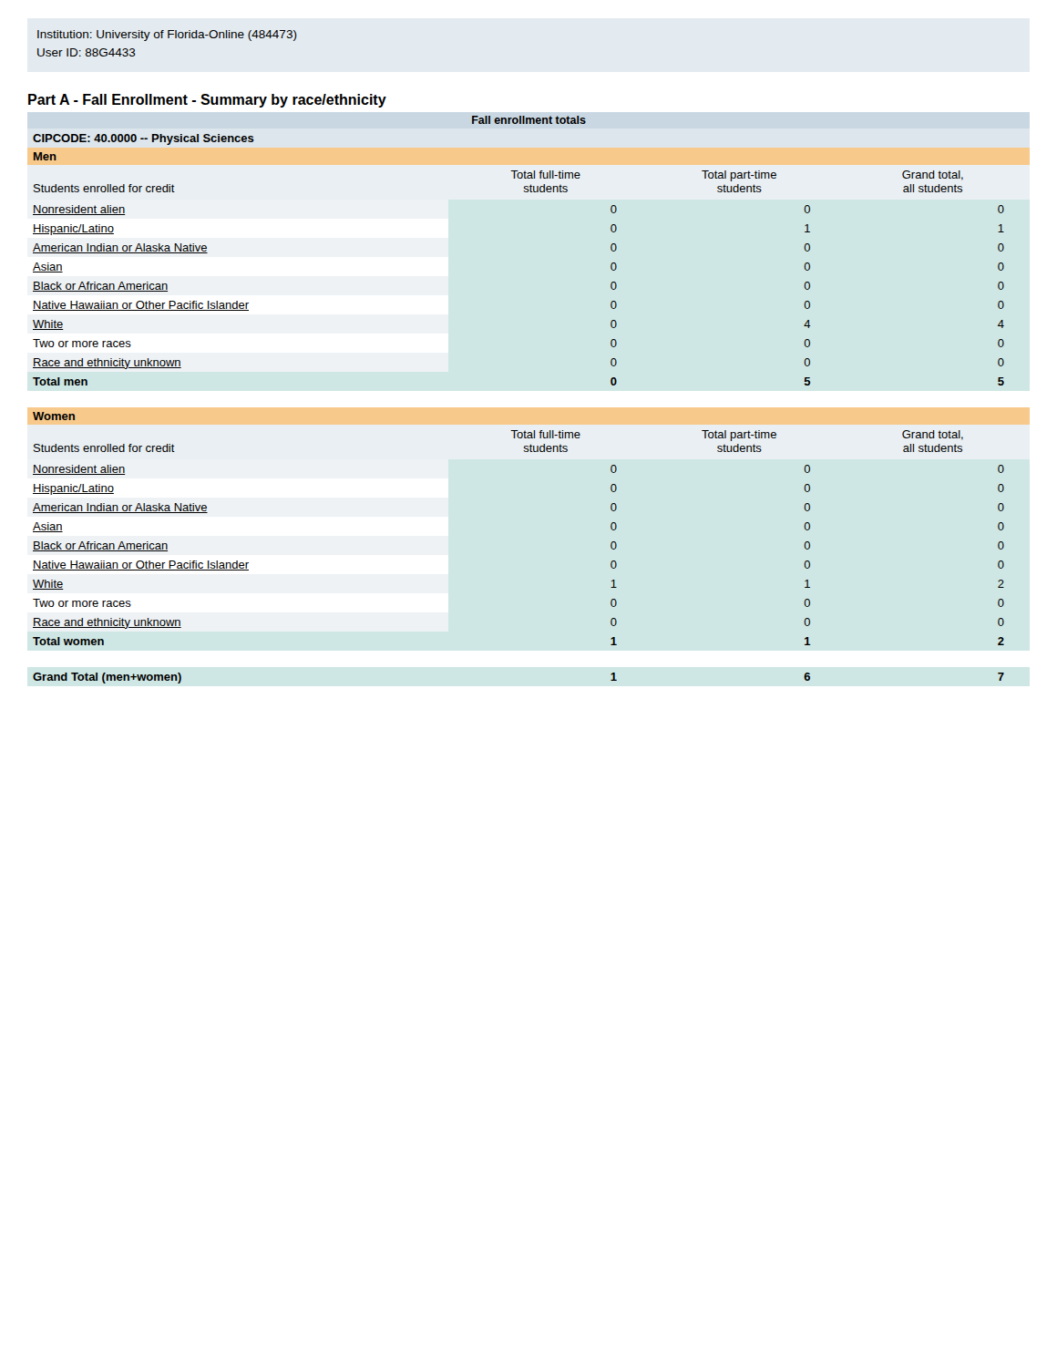Institution: University of Florida-Online (484473)
User ID: 88G4433
Part A - Fall Enrollment - Summary by race/ethnicity
| Fall enrollment totals |
| CIPCODE: 40.0000 -- Physical Sciences |
| Men |
| Students enrolled for credit | Total full-time students | Total part-time students | Grand total, all students |
| Nonresident alien | 0 | 0 | 0 |
| Hispanic/Latino | 0 | 1 | 1 |
| American Indian or Alaska Native | 0 | 0 | 0 |
| Asian | 0 | 0 | 0 |
| Black or African American | 0 | 0 | 0 |
| Native Hawaiian or Other Pacific Islander | 0 | 0 | 0 |
| White | 0 | 4 | 4 |
| Two or more races | 0 | 0 | 0 |
| Race and ethnicity unknown | 0 | 0 | 0 |
| Total men | 0 | 5 | 5 |
| Women |
| Students enrolled for credit | Total full-time students | Total part-time students | Grand total, all students |
| Nonresident alien | 0 | 0 | 0 |
| Hispanic/Latino | 0 | 0 | 0 |
| American Indian or Alaska Native | 0 | 0 | 0 |
| Asian | 0 | 0 | 0 |
| Black or African American | 0 | 0 | 0 |
| Native Hawaiian or Other Pacific Islander | 0 | 0 | 0 |
| White | 1 | 1 | 2 |
| Two or more races | 0 | 0 | 0 |
| Race and ethnicity unknown | 0 | 0 | 0 |
| Total women | 1 | 1 | 2 |
| Grand Total (men+women) | 1 | 6 | 7 |